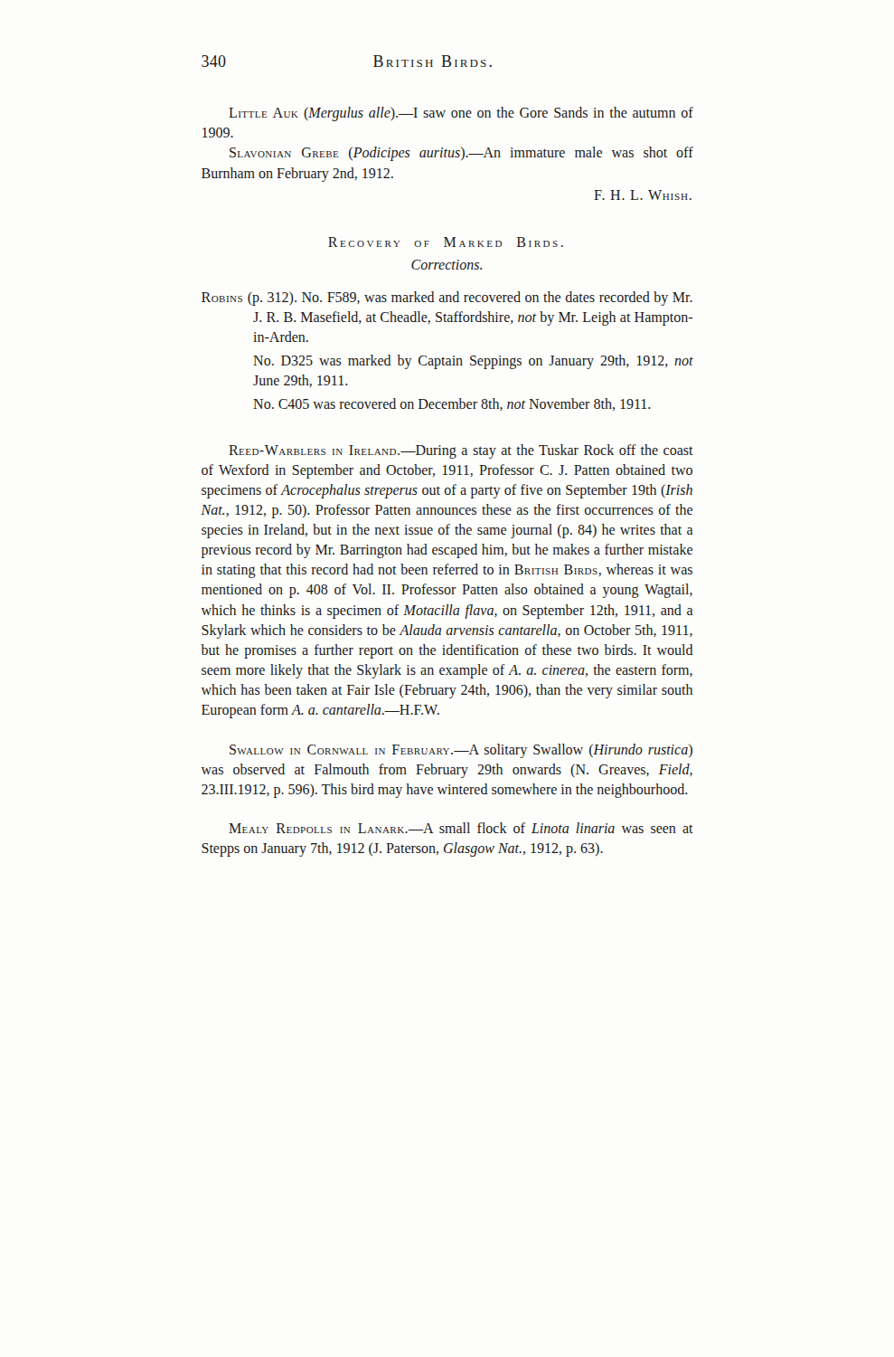340 British Birds.
Little Auk (Mergulus alle).—I saw one on the Gore Sands in the autumn of 1909.
Slavonian Grebe (Podicipes auritus).—An immature male was shot off Burnham on February 2nd, 1912.
F. H. L. Whish.
Recovery of Marked Birds.
Corrections.
Robins (p. 312). No. F589, was marked and recovered on the dates recorded by Mr. J. R. B. Masefield, at Cheadle, Staffordshire, not by Mr. Leigh at Hampton-in-Arden.
No. D325 was marked by Captain Seppings on January 29th, 1912, not June 29th, 1911.
No. C405 was recovered on December 8th, not November 8th, 1911.
Reed-Warblers in Ireland.—During a stay at the Tuskar Rock off the coast of Wexford in September and October, 1911, Professor C. J. Patten obtained two specimens of Acrocephalus streperus out of a party of five on September 19th (Irish Nat., 1912, p. 50). Professor Patten announces these as the first occurrences of the species in Ireland, but in the next issue of the same journal (p. 84) he writes that a previous record by Mr. Barrington had escaped him, but he makes a further mistake in stating that this record had not been referred to in British Birds, whereas it was mentioned on p. 408 of Vol. II. Professor Patten also obtained a young Wagtail, which he thinks is a specimen of Motacilla flava, on September 12th, 1911, and a Skylark which he considers to be Alauda arvensis cantarella, on October 5th, 1911, but he promises a further report on the identification of these two birds. It would seem more likely that the Skylark is an example of A. a. cinerea, the eastern form, which has been taken at Fair Isle (February 24th, 1906), than the very similar south European form A. a. cantarella.—H.F.W.
Swallow in Cornwall in February.—A solitary Swallow (Hirundo rustica) was observed at Falmouth from February 29th onwards (N. Greaves, Field, 23.III.1912, p. 596). This bird may have wintered somewhere in the neighbourhood.
Mealy Redpolls in Lanark.—A small flock of Linota linaria was seen at Stepps on January 7th, 1912 (J. Paterson, Glasgow Nat., 1912, p. 63).